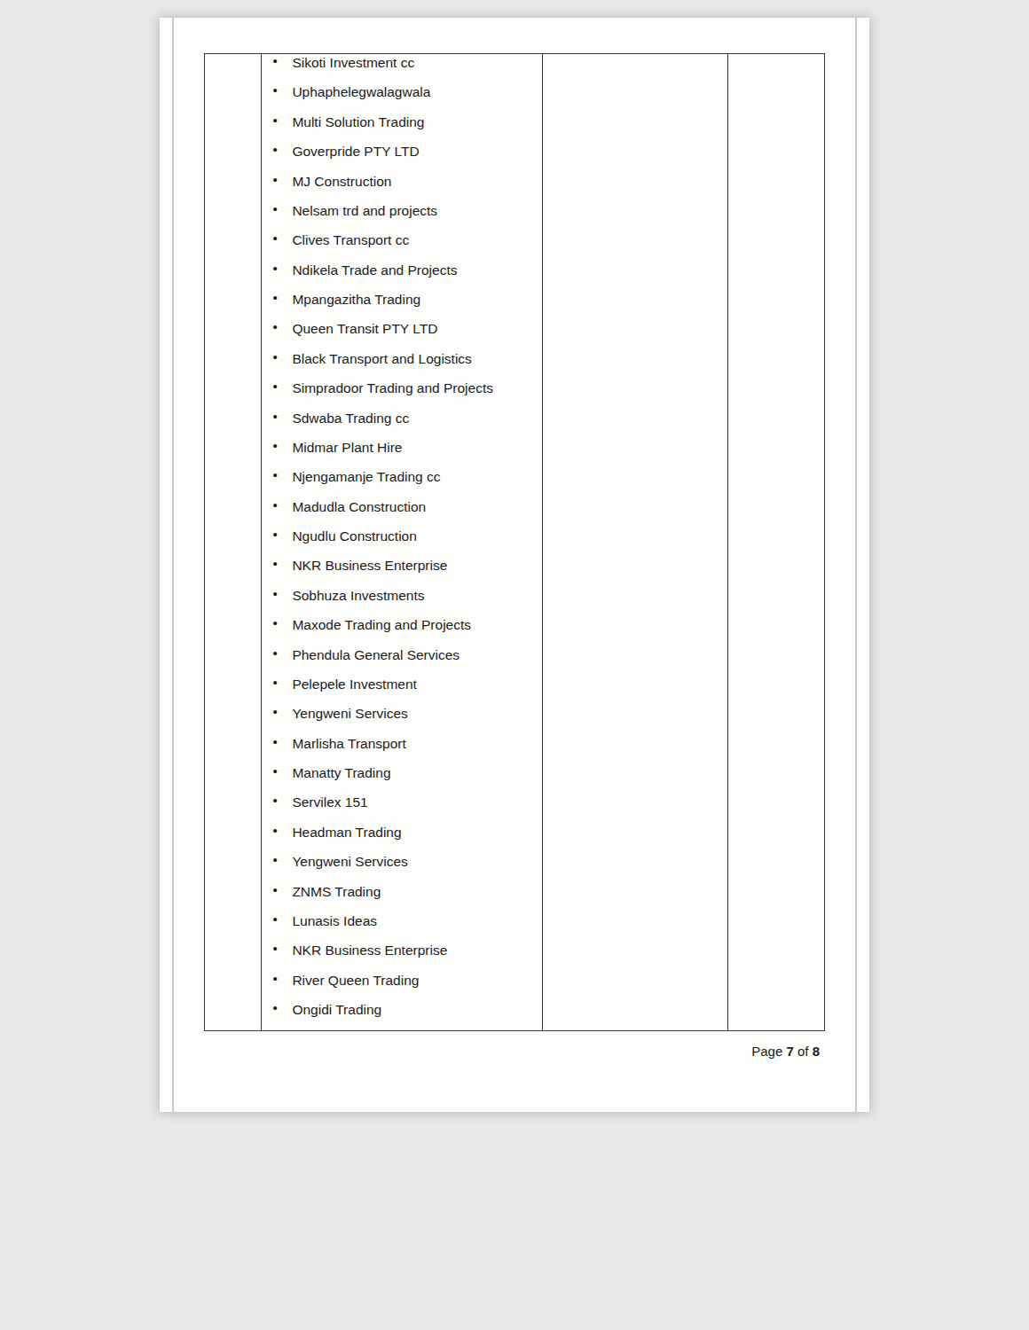| | Sikoti Investment cc Uphaphelegwalagwala Multi Solution Trading Goverpride PTY LTD MJ Construction Nelsam trd and projects Clives Transport cc Ndikela Trade and Projects Mpangazitha Trading Queen Transit PTY LTD Black Transport and Logistics Simpradoor Trading and Projects Sdwaba Trading cc Midmar Plant Hire Njengamanje Trading cc Madudla Construction Ngudlu Construction NKR Business Enterprise Sobhuza Investments Maxode Trading and Projects Phendula General Services Pelepele Investment Yengweni Services Marlisha Transport Manatty Trading Servilex 151 Headman Trading Yengweni Services ZNMS Trading Lunasis Ideas NKR Business Enterprise River Queen Trading Ongidi Trading | | |
Page 7 of 8